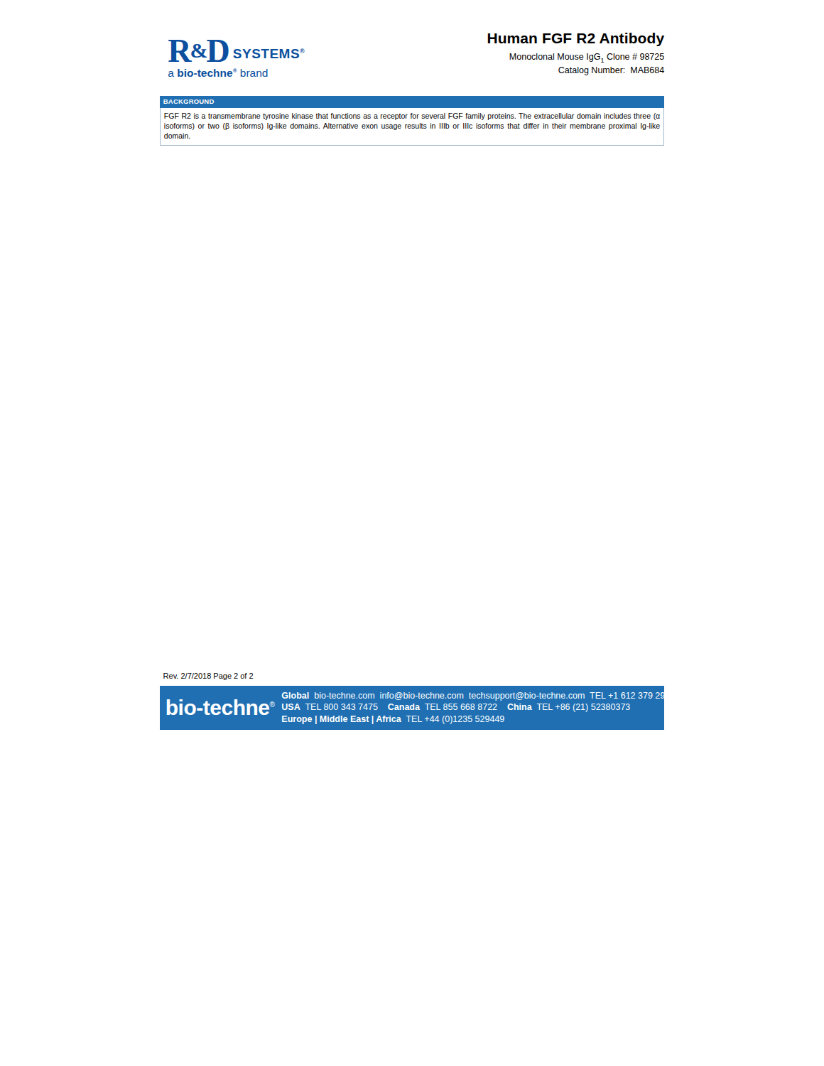R&D SYSTEMS®
a bio-techne® brand
Human FGF R2 Antibody
Monoclonal Mouse IgG1 Clone # 98725
Catalog Number: MAB684
BACKGROUND
FGF R2 is a transmembrane tyrosine kinase that functions as a receptor for several FGF family proteins. The extracellular domain includes three (α isoforms) or two (β isoforms) Ig-like domains. Alternative exon usage results in IIIb or IIIc isoforms that differ in their membrane proximal Ig-like domain.
Rev. 2/7/2018 Page 2 of 2
bio-techne®
Global bio-techne.com info@bio-techne.com techsupport@bio-techne.com TEL +1 612 379 2956 USA TEL 800 343 7475 Canada TEL 855 668 8722 China TEL +86 (21) 52380373 Europe | Middle East | Africa TEL +44 (0)1235 529449